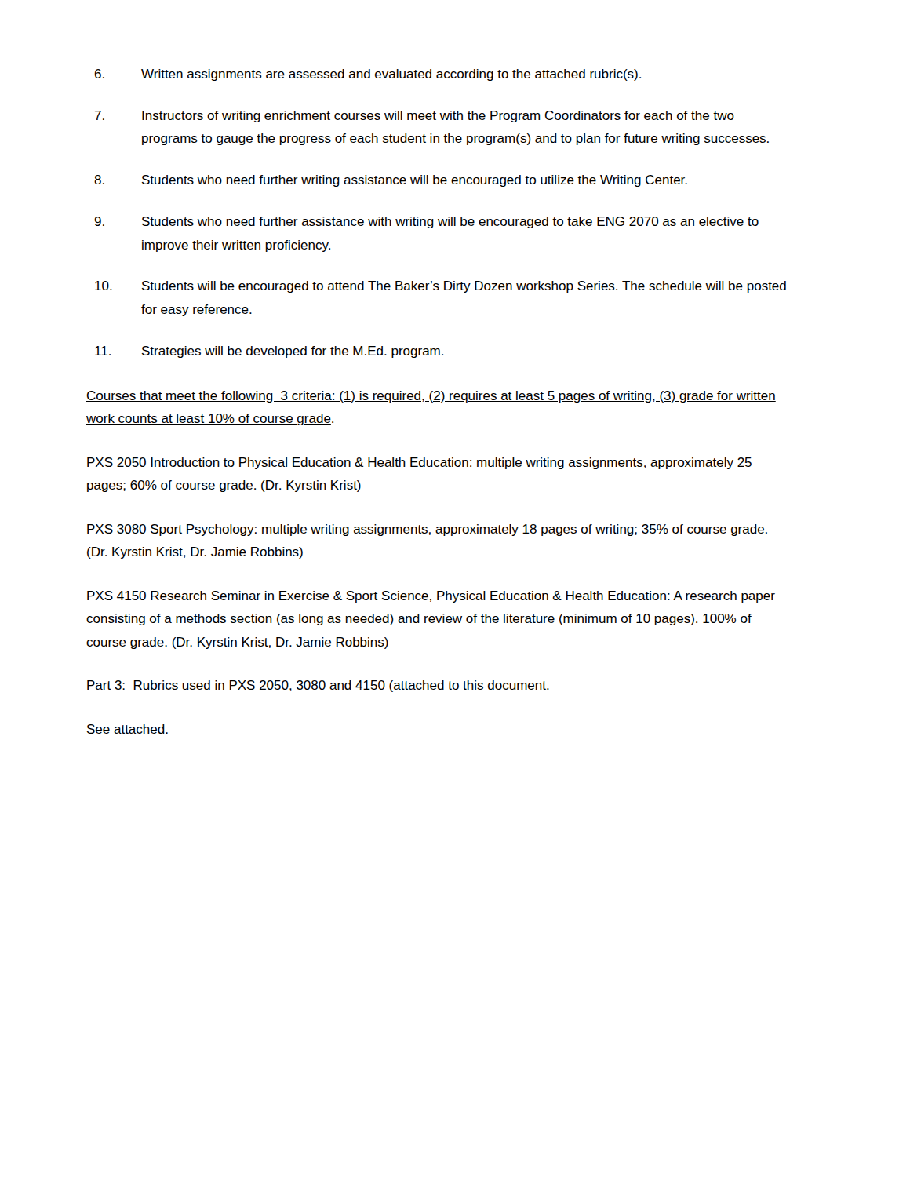6. Written assignments are assessed and evaluated according to the attached rubric(s).
7. Instructors of writing enrichment courses will meet with the Program Coordinators for each of the two programs to gauge the progress of each student in the program(s) and to plan for future writing successes.
8. Students who need further writing assistance will be encouraged to utilize the Writing Center.
9. Students who need further assistance with writing will be encouraged to take ENG 2070 as an elective to improve their written proficiency.
10. Students will be encouraged to attend The Baker’s Dirty Dozen workshop Series. The schedule will be posted for easy reference.
11. Strategies will be developed for the M.Ed. program.
Courses that meet the following 3 criteria: (1) is required, (2) requires at least 5 pages of writing, (3) grade for written work counts at least 10% of course grade.
PXS 2050 Introduction to Physical Education & Health Education: multiple writing assignments, approximately 25 pages; 60% of course grade. (Dr. Kyrstin Krist)
PXS 3080 Sport Psychology: multiple writing assignments, approximately 18 pages of writing; 35% of course grade. (Dr. Kyrstin Krist, Dr. Jamie Robbins)
PXS 4150 Research Seminar in Exercise & Sport Science, Physical Education & Health Education: A research paper consisting of a methods section (as long as needed) and review of the literature (minimum of 10 pages). 100% of course grade. (Dr. Kyrstin Krist, Dr. Jamie Robbins)
Part 3: Rubrics used in PXS 2050, 3080 and 4150 (attached to this document.
See attached.